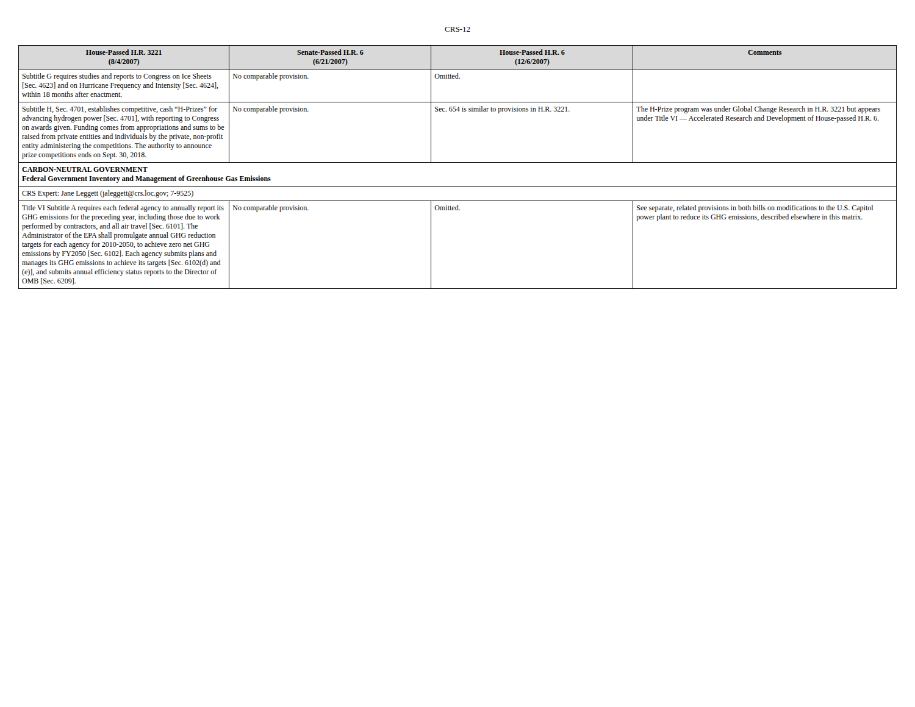CRS-12
| House-Passed H.R. 3221 (8/4/2007) | Senate-Passed H.R. 6 (6/21/2007) | House-Passed H.R. 6 (12/6/2007) | Comments |
| --- | --- | --- | --- |
| Subtitle G requires studies and reports to Congress on Ice Sheets [Sec. 4623] and on Hurricane Frequency and Intensity [Sec. 4624], within 18 months after enactment. | No comparable provision. | Omitted. | |
| Subtitle H, Sec. 4701, establishes competitive, cash “H-Prizes” for advancing hydrogen power [Sec. 4701], with reporting to Congress on awards given. Funding comes from appropriations and sums to be raised from private entities and individuals by the private, non-profit entity administering the competitions. The authority to announce prize competitions ends on Sept. 30, 2018. | No comparable provision. | Sec. 654 is similar to provisions in H.R. 3221. | The H-Prize program was under Global Change Research in H.R. 3221 but appears under Title VI — Accelerated Research and Development of House-passed H.R. 6. |
| CARBON-NEUTRAL GOVERNMENT Federal Government Inventory and Management of Greenhouse Gas Emissions |
| CRS Expert: Jane Leggett (jaleggett@crs.loc.gov; 7-9525) |
| Title VI Subtitle A requires each federal agency to annually report its GHG emissions for the preceding year, including those due to work performed by contractors, and all air travel [Sec. 6101]. The Administrator of the EPA shall promulgate annual GHG reduction targets for each agency for 2010-2050, to achieve zero net GHG emissions by FY2050 [Sec. 6102]. Each agency submits plans and manages its GHG emissions to achieve its targets [Sec. 6102(d) and (e)], and submits annual efficiency status reports to the Director of OMB [Sec. 6209]. | No comparable provision. | Omitted. | See separate, related provisions in both bills on modifications to the U.S. Capitol power plant to reduce its GHG emissions, described elsewhere in this matrix. |